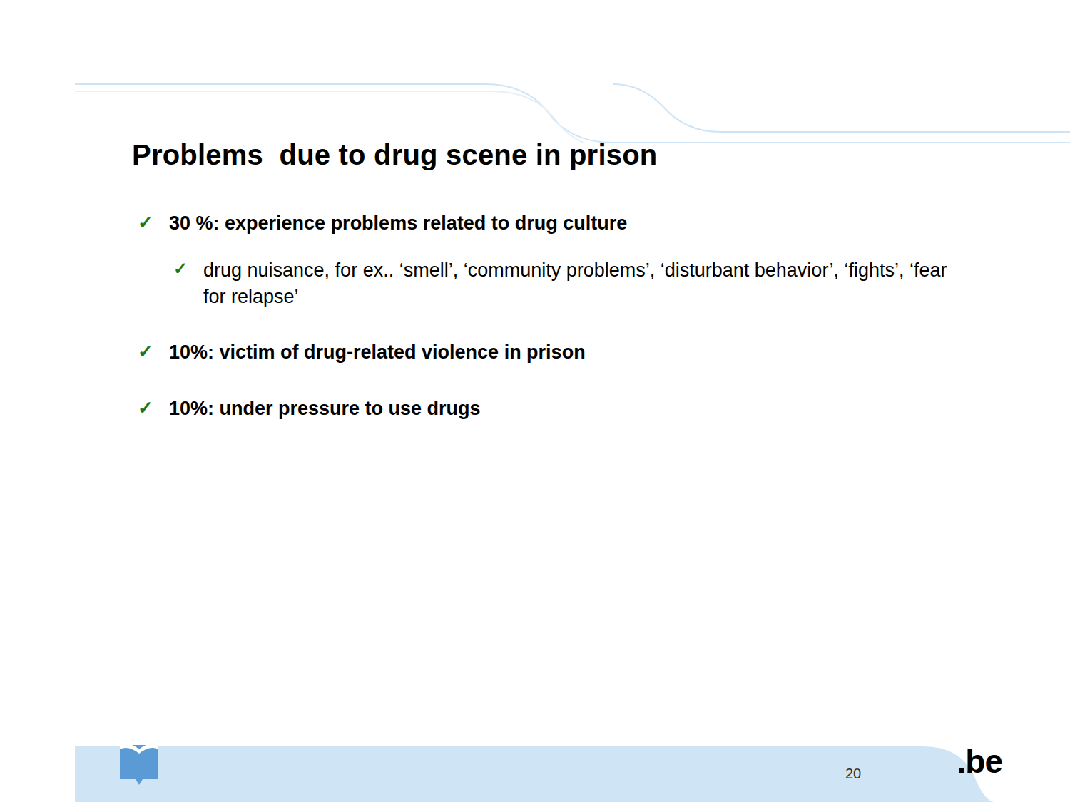Problems due to drug scene in prison
30 %: experience problems related to drug culture
drug nuisance, for ex.. ‘smell’, ‘community problems’, ‘disturbant behavior’, ‘fights’, ‘fear for relapse’
10%: victim of drug-related violence in prison
10%: under pressure to use drugs
20
.be